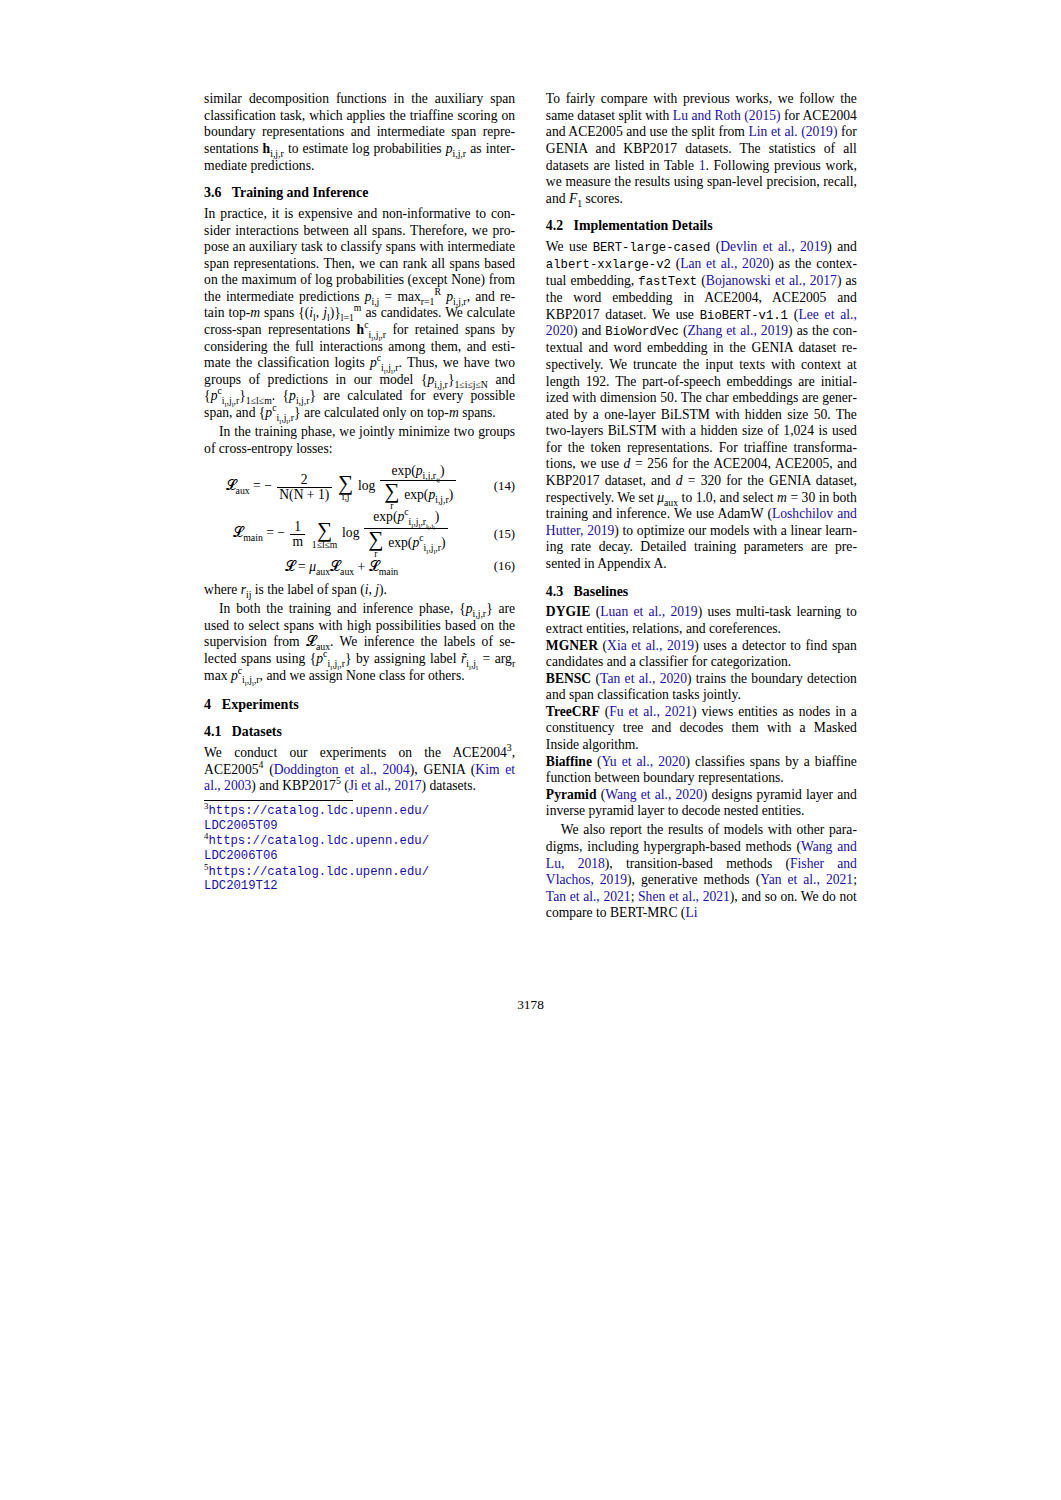similar decomposition functions in the auxiliary span classification task, which applies the triaffine scoring on boundary representations and intermediate span representations hi,j,r to estimate log probabilities pi,j,r as intermediate predictions.
3.6 Training and Inference
In practice, it is expensive and non-informative to consider interactions between all spans. Therefore, we propose an auxiliary task to classify spans with intermediate span representations. Then, we can rank all spans based on the maximum of log probabilities (except None) from the intermediate predictions pi,j = maxr=1R pi,j,r, and retain top-m spans {(il, jl)}l=1m as candidates. We calculate cross-span representations hcil,jl,r for retained spans by considering the full interactions among them, and estimate the classification logits pcil,jl,r. Thus, we have two groups of predictions in our model {pi,j,r}1≤i≤j≤N and {pcil,jl,r}1≤l≤m. {pi,j,r} are calculated for every possible span, and {pcil,jl,r} are calculated only on top-m spans.
In the training phase, we jointly minimize two groups of cross-entropy losses:
𝓛aux = − 2 N(N + 1) ∑i,j log exp(pi,j,rij)∑r exp(pi,j,r)
(14)
𝓛main = − 1 m ∑1≤l≤m log exp(pcil,jl,ril,jl)∑r exp(pcil,jl,r)
(15)
𝓛 = μaux𝓛aux + 𝓛main
(16)
where rij is the label of span (i, j).
In both the training and inference phase, {pi,j,r} are used to select spans with high possibilities based on the supervision from 𝓛aux. We inference the labels of selected spans using {pcil,jl,r} by assigning label r̃il,jl = argr max pcil,jl,r, and we assign None class for others.
4 Experiments
4.1 Datasets
We conduct our experiments on the ACE20043, ACE20054 (Doddington et al., 2004), GENIA (Kim et al., 2003) and KBP20175 (Ji et al., 2017) datasets.
3https://catalog.ldc.upenn.edu/ LDC2005T09
4https://catalog.ldc.upenn.edu/ LDC2006T06
5https://catalog.ldc.upenn.edu/ LDC2019T12
To fairly compare with previous works, we follow the same dataset split with Lu and Roth (2015) for ACE2004 and ACE2005 and use the split from Lin et al. (2019) for GENIA and KBP2017 datasets. The statistics of all datasets are listed in Table 1. Following previous work, we measure the results using span-level precision, recall, and F1 scores.
4.2 Implementation Details
We use BERT-large-cased (Devlin et al., 2019) and albert-xxlarge-v2 (Lan et al., 2020) as the contextual embedding, fastText (Bojanowski et al., 2017) as the word embedding in ACE2004, ACE2005 and KBP2017 dataset. We use BioBERT-v1.1 (Lee et al., 2020) and BioWordVec (Zhang et al., 2019) as the contextual and word embedding in the GENIA dataset respectively. We truncate the input texts with context at length 192. The part-of-speech embeddings are initialized with dimension 50. The char embeddings are generated by a one-layer BiLSTM with hidden size 50. The two-layers BiLSTM with a hidden size of 1,024 is used for the token representations. For triaffine transformations, we use d = 256 for the ACE2004, ACE2005, and KBP2017 dataset, and d = 320 for the GENIA dataset, respectively. We set μaux to 1.0, and select m = 30 in both training and inference. We use AdamW (Loshchilov and Hutter, 2019) to optimize our models with a linear learning rate decay. Detailed training parameters are presented in Appendix A.
4.3 Baselines
DYGIE (Luan et al., 2019) uses multi-task learning to extract entities, relations, and coreferences.
MGNER (Xia et al., 2019) uses a detector to find span candidates and a classifier for categorization.
BENSC (Tan et al., 2020) trains the boundary detection and span classification tasks jointly.
TreeCRF (Fu et al., 2021) views entities as nodes in a constituency tree and decodes them with a Masked Inside algorithm.
Biaffine (Yu et al., 2020) classifies spans by a biaffine function between boundary representations.
Pyramid (Wang et al., 2020) designs pyramid layer and inverse pyramid layer to decode nested entities.
We also report the results of models with other paradigms, including hypergraph-based methods (Wang and Lu, 2018), transition-based methods (Fisher and Vlachos, 2019), generative methods (Yan et al., 2021; Tan et al., 2021; Shen et al., 2021), and so on. We do not compare to BERT-MRC (Li
3178